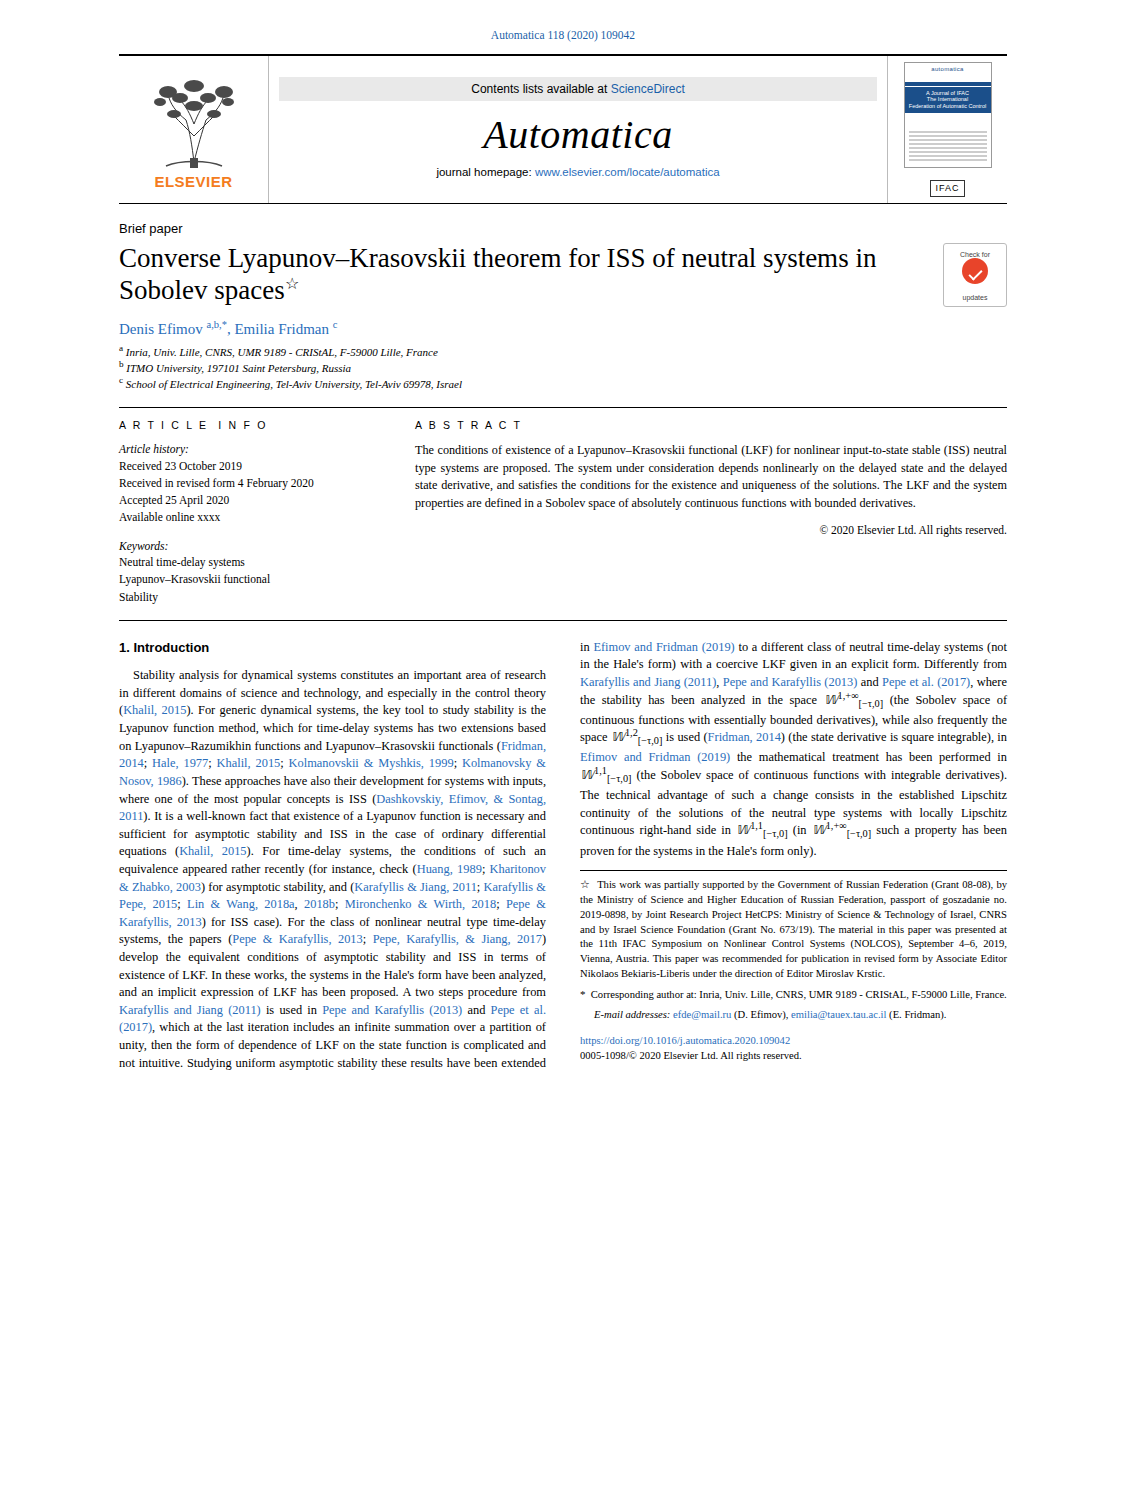Automatica 118 (2020) 109042
ELSEVIER
Contents lists available at ScienceDirect
Automatica
journal homepage: www.elsevier.com/locate/automatica
automatica
A Journal of IFAC
The International
Federation of Automatic Control
IFAC
Brief paper
Converse Lyapunov–Krasovskii theorem for ISS of neutral systems in Sobolev spaces☆
Check for
updates
Denis Efimov a,b,*, Emilia Fridman c
a Inria, Univ. Lille, CNRS, UMR 9189 - CRIStAL, F-59000 Lille, France
b ITMO University, 197101 Saint Petersburg, Russia
c School of Electrical Engineering, Tel-Aviv University, Tel-Aviv 69978, Israel
A R T I C L E I N F O
Article history:
Received 23 October 2019
Received in revised form 4 February 2020
Accepted 25 April 2020
Available online xxxx
Keywords:
Neutral time-delay systems
Lyapunov–Krasovskii functional
Stability
A B S T R A C T
The conditions of existence of a Lyapunov–Krasovskii functional (LKF) for nonlinear input-to-state stable (ISS) neutral type systems are proposed. The system under consideration depends nonlinearly on the delayed state and the delayed state derivative, and satisfies the conditions for the existence and uniqueness of the solutions. The LKF and the system properties are defined in a Sobolev space of absolutely continuous functions with bounded derivatives.
© 2020 Elsevier Ltd. All rights reserved.
1. Introduction
Stability analysis for dynamical systems constitutes an important area of research in different domains of science and technology, and especially in the control theory (Khalil, 2015). For generic dynamical systems, the key tool to study stability is the Lyapunov function method, which for time-delay systems has two extensions based on Lyapunov–Razumikhin functions and Lyapunov–Krasovskii functionals (Fridman, 2014; Hale, 1977; Khalil, 2015; Kolmanovskii & Myshkis, 1999; Kolmanovsky & Nosov, 1986). These approaches have also their development for systems with inputs, where one of the most popular concepts is ISS (Dashkovskiy, Efimov, & Sontag, 2011). It is a well-known fact that existence of a Lyapunov function is necessary and sufficient for asymptotic stability and ISS in the case of ordinary differential equations (Khalil, 2015). For time-delay systems, the conditions of such an equivalence appeared rather recently (for instance, check (Huang, 1989; Kharitonov & Zhabko, 2003) for asymptotic stability, and (Karafyllis & Jiang, 2011; Karafyllis & Pepe, 2015; Lin & Wang, 2018a, 2018b; Mironchenko & Wirth, 2018; Pepe & Karafyllis, 2013) for ISS case). For the class of nonlinear neutral type time-delay systems, the papers (Pepe & Karafyllis, 2013; Pepe, Karafyllis, & Jiang, 2017) develop the equivalent conditions of asymptotic stability and ISS in terms of existence of LKF. In these works, the systems in the Hale's form have been analyzed, and an implicit expression of LKF has been proposed. A two steps procedure from Karafyllis and Jiang (2011) is used in Pepe and Karafyllis (2013) and Pepe et al. (2017), which at the last iteration includes an infinite summation over a partition of unity, then the form of dependence of LKF on the state function is complicated and not intuitive. Studying uniform asymptotic stability these results have been extended in Efimov and Fridman (2019) to a different class of neutral time-delay systems (not in the Hale's form) with a coercive LKF given in an explicit form. Differently from Karafyllis and Jiang (2011), Pepe and Karafyllis (2013) and Pepe et al. (2017), where the stability has been analyzed in the space 𝕎1,+∞[−τ,0] (the Sobolev space of continuous functions with essentially bounded derivatives), while also frequently the space 𝕎1,2[−τ,0] is used (Fridman, 2014) (the state derivative is square integrable), in Efimov and Fridman (2019) the mathematical treatment has been performed in 𝕎1,1[−τ,0] (the Sobolev space of continuous functions with integrable derivatives). The technical advantage of such a change consists in the established Lipschitz continuity of the solutions of the neutral type systems with locally Lipschitz continuous right-hand side in 𝕎1,1[−τ,0] (in 𝕎1,+∞[−τ,0] such a property has been proven for the systems in the Hale's form only).
☆ This work was partially supported by the Government of Russian Federation (Grant 08-08), by the Ministry of Science and Higher Education of Russian Federation, passport of goszadanie no. 2019-0898, by Joint Research Project HetCPS: Ministry of Science & Technology of Israel, CNRS and by Israel Science Foundation (Grant No. 673/19). The material in this paper was presented at the 11th IFAC Symposium on Nonlinear Control Systems (NOLCOS), September 4–6, 2019, Vienna, Austria. This paper was recommended for publication in revised form by Associate Editor Nikolaos Bekiaris-Liberis under the direction of Editor Miroslav Krstic.
* Corresponding author at: Inria, Univ. Lille, CNRS, UMR 9189 - CRIStAL, F-59000 Lille, France.
E-mail addresses: efde@mail.ru (D. Efimov), emilia@tauex.tau.ac.il (E. Fridman).
https://doi.org/10.1016/j.automatica.2020.109042
0005-1098/© 2020 Elsevier Ltd. All rights reserved.